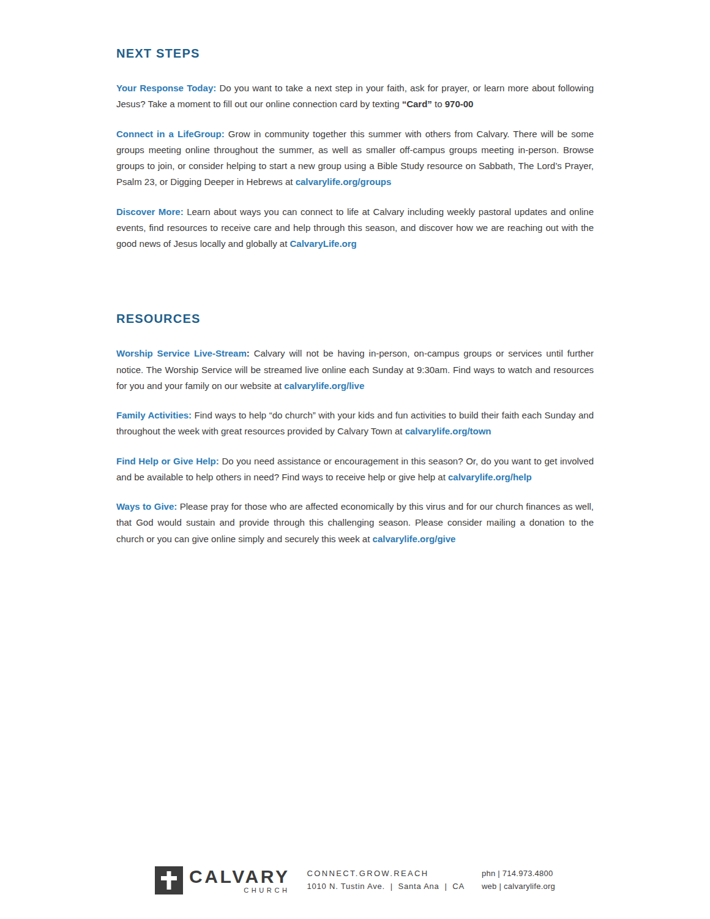Next Steps
Your Response Today: Do you want to take a next step in your faith, ask for prayer, or learn more about following Jesus? Take a moment to fill out our online connection card by texting “Card” to 970-00
Connect in a LifeGroup: Grow in community together this summer with others from Calvary. There will be some groups meeting online throughout the summer, as well as smaller off-campus groups meeting in-person. Browse groups to join, or consider helping to start a new group using a Bible Study resource on Sabbath, The Lord’s Prayer, Psalm 23, or Digging Deeper in Hebrews at calvarylife.org/groups
Discover More: Learn about ways you can connect to life at Calvary including weekly pastoral updates and online events, find resources to receive care and help through this season, and discover how we are reaching out with the good news of Jesus locally and globally at CalvaryLife.org
Resources
Worship Service Live-Stream: Calvary will not be having in-person, on-campus groups or services until further notice. The Worship Service will be streamed live online each Sunday at 9:30am. Find ways to watch and resources for you and your family on our website at calvarylife.org/live
Family Activities: Find ways to help “do church” with your kids and fun activities to build their faith each Sunday and throughout the week with great resources provided by Calvary Town at calvarylife.org/town
Find Help or Give Help: Do you need assistance or encouragement in this season? Or, do you want to get involved and be available to help others in need? Find ways to receive help or give help at calvarylife.org/help
Ways to Give: Please pray for those who are affected economically by this virus and for our church finances as well, that God would sustain and provide through this challenging season. Please consider mailing a donation to the church or you can give online simply and securely this week at calvarylife.org/give
CALVARY
CHURCH
CONNECT.GROW.REACH
1010 N. Tustin Ave. | Santa Ana | CA
phn | 714.973.4800
web | calvarylife.org